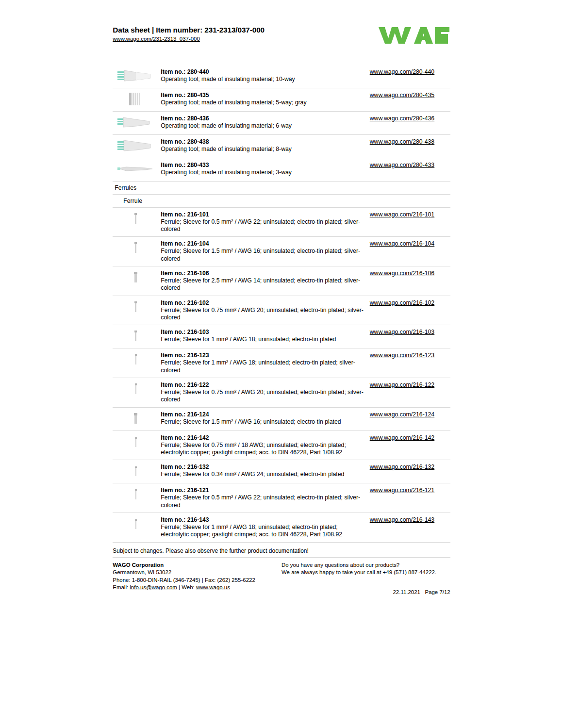Data sheet | Item number: 231-2313/037-000
www.wago.com/231-2313_037-000
| | Item no.: 280-440 Operating tool; made of insulating material; 10-way | www.wago.com/280-440 |
| | Item no.: 280-435 Operating tool; made of insulating material; 5-way; gray | www.wago.com/280-435 |
| | Item no.: 280-436 Operating tool; made of insulating material; 6-way | www.wago.com/280-436 |
| | Item no.: 280-438 Operating tool; made of insulating material; 8-way | www.wago.com/280-438 |
| | Item no.: 280-433 Operating tool; made of insulating material; 3-way | www.wago.com/280-433 |
| Ferrules |
| Ferrule |
| | Item no.: 216-101 Ferrule; Sleeve for 0.5 mm² / AWG 22; uninsulated; electro-tin plated; silver-colored | www.wago.com/216-101 |
| | Item no.: 216-104 Ferrule; Sleeve for 1.5 mm² / AWG 16; uninsulated; electro-tin plated; silver-colored | www.wago.com/216-104 |
| | Item no.: 216-106 Ferrule; Sleeve for 2.5 mm² / AWG 14; uninsulated; electro-tin plated; silver-colored | www.wago.com/216-106 |
| | Item no.: 216-102 Ferrule; Sleeve for 0.75 mm² / AWG 20; uninsulated; electro-tin plated; silver-colored | www.wago.com/216-102 |
| | Item no.: 216-103 Ferrule; Sleeve for 1 mm² / AWG 18; uninsulated; electro-tin plated | www.wago.com/216-103 |
| | Item no.: 216-123 Ferrule; Sleeve for 1 mm² / AWG 18; uninsulated; electro-tin plated; silver-colored | www.wago.com/216-123 |
| | Item no.: 216-122 Ferrule; Sleeve for 0.75 mm² / AWG 20; uninsulated; electro-tin plated; silver-colored | www.wago.com/216-122 |
| | Item no.: 216-124 Ferrule; Sleeve for 1.5 mm² / AWG 16; uninsulated; electro-tin plated | www.wago.com/216-124 |
| | Item no.: 216-142 Ferrule; Sleeve for 0.75 mm² / 18 AWG; uninsulated; electro-tin plated; electrolytic copper; gastight crimped; acc. to DIN 46228, Part 1/08.92 | www.wago.com/216-142 |
| | Item no.: 216-132 Ferrule; Sleeve for 0.34 mm² / AWG 24; uninsulated; electro-tin plated | www.wago.com/216-132 |
| | Item no.: 216-121 Ferrule; Sleeve for 0.5 mm² / AWG 22; uninsulated; electro-tin plated; silver-colored | www.wago.com/216-121 |
| | Item no.: 216-143 Ferrule; Sleeve for 1 mm² / AWG 18; uninsulated; electro-tin plated; electrolytic copper; gastight crimped; acc. to DIN 46228, Part 1/08.92 | www.wago.com/216-143 |
Subject to changes. Please also observe the further product documentation!
WAGO Corporation
Germantown, WI 53022
Phone: 1-800-DIN-RAIL (346-7245) | Fax: (262) 255-6222
Email: info.us@wago.com | Web: www.wago.us
Do you have any questions about our products?
We are always happy to take your call at +49 (571) 887-44222.
22.11.2021 Page 7/12